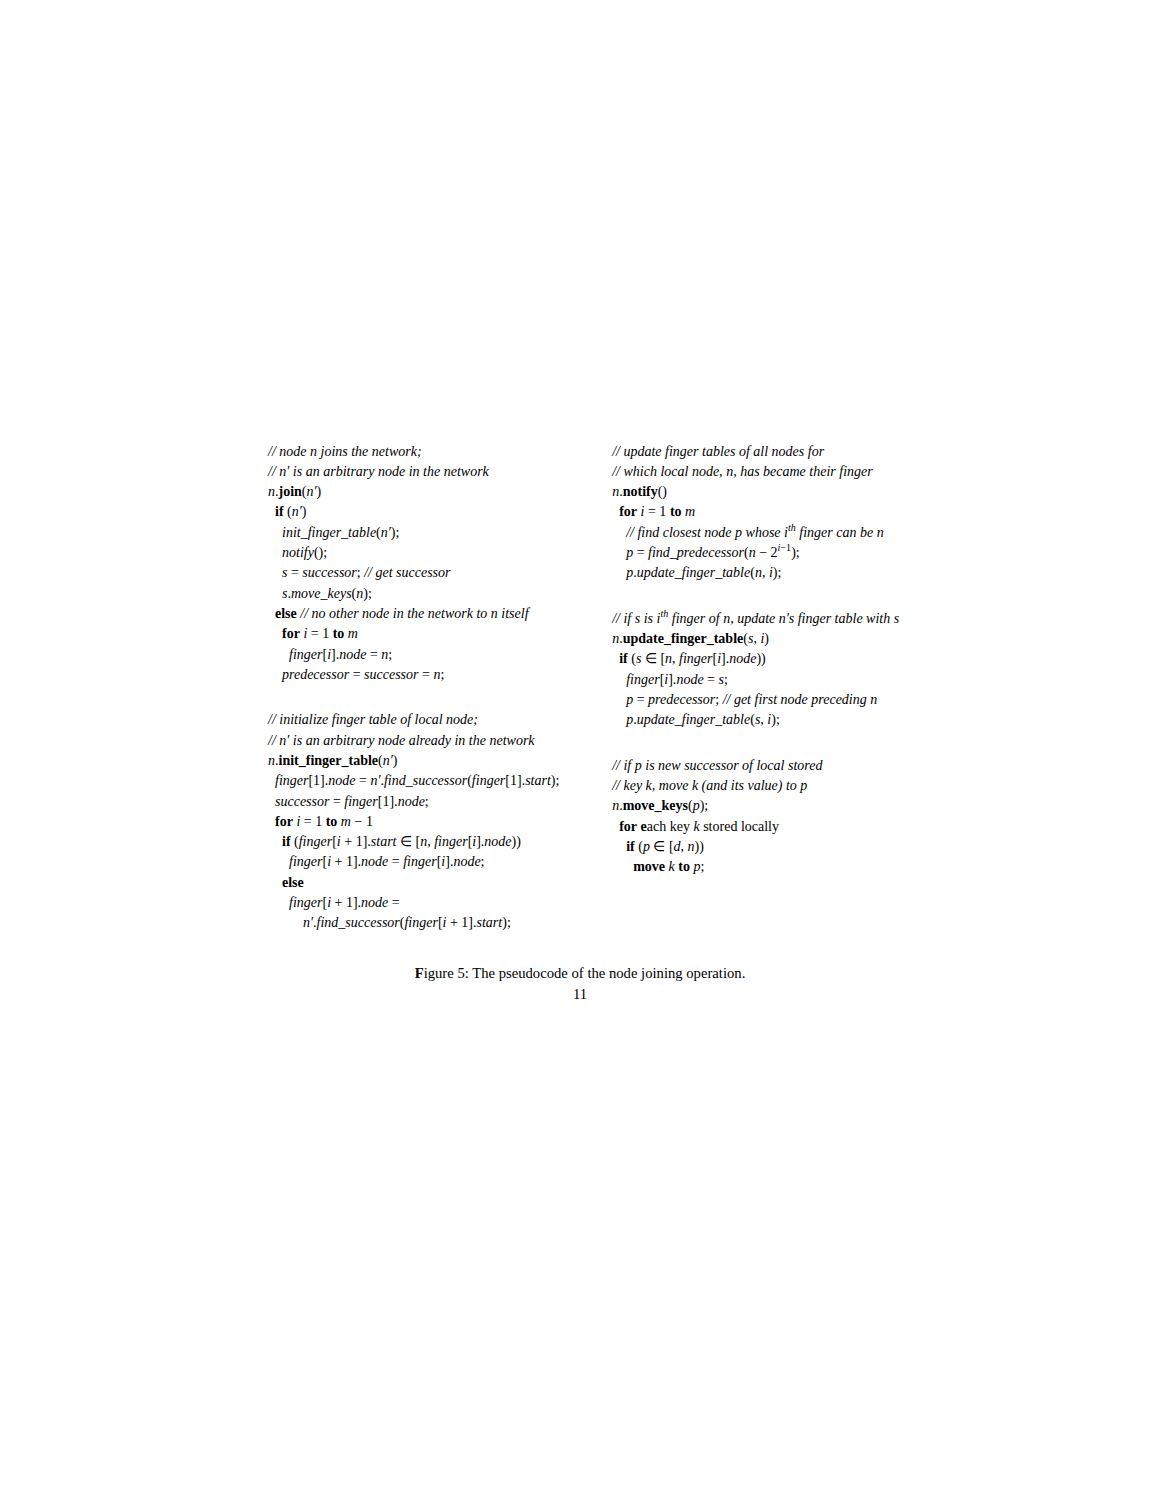// node n joins the network;
// n′ is an arbitrary node in the network
n.join(n′)
if (n′)
init_finger_table(n′);
notify();
s = successor; // get successor
s.move_keys(n);
else // no other node in the network to n itself
for i = 1 to m
finger[i].node = n;
predecessor = successor = n;
// initialize finger table of local node;
// n′ is an arbitrary node already in the network
n.init_finger_table(n′)
finger[1].node = n′.find_successor(finger[1].start);
successor = finger[1].node;
for i = 1 to m − 1
if (finger[i + 1].start ∈ [n, finger[i].node))
finger[i + 1].node = finger[i].node;
else
finger[i + 1].node =
n′.find_successor(finger[i + 1].start);
// update finger tables of all nodes for
// which local node, n, has became their finger
n.notify()
for i = 1 to m
// find closest node p whose ith finger can be n
p = find_predecessor(n − 2i−1);
p.update_finger_table(n, i);
// if s is ith finger of n, update n's finger table with s
n.update_finger_table(s, i)
if (s ∈ [n, finger[i].node))
finger[i].node = s;
p = predecessor; // get first node preceding n
p.update_finger_table(s, i);
// if p is new successor of local stored
// key k, move k (and its value) to p
n.move_keys(p);
for each key k stored locally
if (p ∈ [d, n))
move k to p;
Figure 5: The pseudocode of the node joining operation.
11